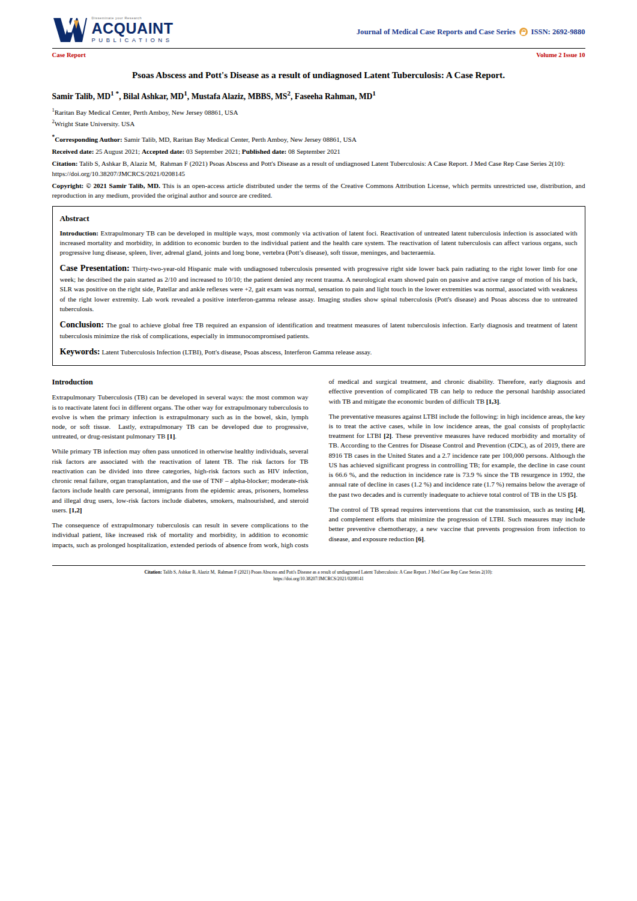Disseminate your Research
ACQUAINT
PUBLICATIONS
Journal of Medical Case Reports and Case Series ISSN: 2692-9880
Case Report
Volume 2 Issue 10
Psoas Abscess and Pott's Disease as a result of undiagnosed Latent Tuberculosis: A Case Report.
Samir Talib, MD1 *, Bilal Ashkar, MD1, Mustafa Alaziz, MBBS, MS2, Faseeha Rahman, MD1
1Raritan Bay Medical Center, Perth Amboy, New Jersey 08861, USA
2Wright State University. USA
*Corresponding Author: Samir Talib, MD, Raritan Bay Medical Center, Perth Amboy, New Jersey 08861, USA
Received date: 25 August 2021; Accepted date: 03 September 2021; Published date: 08 September 2021
Citation: Talib S, Ashkar B, Alaziz M, Rahman F (2021) Psoas Abscess and Pott's Disease as a result of undiagnosed Latent Tuberculosis: A Case Report. J Med Case Rep Case Series 2(10): https://doi.org/10.38207/JMCRCS/2021/0208145
Copyright: © 2021 Samir Talib, MD. This is an open-access article distributed under the terms of the Creative Commons Attribution License, which permits unrestricted use, distribution, and reproduction in any medium, provided the original author and source are credited.
Abstract
Introduction: Extrapulmonary TB can be developed in multiple ways, most commonly via activation of latent foci. Reactivation of untreated latent tuberculosis infection is associated with increased mortality and morbidity, in addition to economic burden to the individual patient and the health care system. The reactivation of latent tuberculosis can affect various organs, such progressive lung disease, spleen, liver, adrenal gland, joints and long bone, vertebra (Pott’s disease), soft tissue, meninges, and bacteraemia.
Case Presentation: Thirty-two-year-old Hispanic male with undiagnosed tuberculosis presented with progressive right side lower back pain radiating to the right lower limb for one week; he described the pain started as 2/10 and increased to 10/10; the patient denied any recent trauma. A neurological exam showed pain on passive and active range of motion of his back, SLR was positive on the right side, Patellar and ankle reflexes were +2, gait exam was normal, sensation to pain and light touch in the lower extremities was normal, associated with weakness of the right lower extremity. Lab work revealed a positive interferon-gamma release assay. Imaging studies show spinal tuberculosis (Pott's disease) and Psoas abscess due to untreated tuberculosis.
Conclusion: The goal to achieve global free TB required an expansion of identification and treatment measures of latent tuberculosis infection. Early diagnosis and treatment of latent tuberculosis minimize the risk of complications, especially in immunocompromised patients.
Keywords: Latent Tuberculosis Infection (LTBI), Pott's disease, Psoas abscess, Interferon Gamma release assay.
Introduction
Extrapulmonary Tuberculosis (TB) can be developed in several ways: the most common way is to reactivate latent foci in different organs. The other way for extrapulmonary tuberculosis to evolve is when the primary infection is extrapulmonary such as in the bowel, skin, lymph node, or soft tissue. Lastly, extrapulmonary TB can be developed due to progressive, untreated, or drug-resistant pulmonary TB [1].
While primary TB infection may often pass unnoticed in otherwise healthy individuals, several risk factors are associated with the reactivation of latent TB. The risk factors for TB reactivation can be divided into three categories, high-risk factors such as HIV infection, chronic renal failure, organ transplantation, and the use of TNF – alpha-blocker; moderate-risk factors include health care personal, immigrants from the epidemic areas, prisoners, homeless and illegal drug users, low-risk factors include diabetes, smokers, malnourished, and steroid users. [1,2]
The consequence of extrapulmonary tuberculosis can result in severe complications to the individual patient, like increased risk of mortality and morbidity, in addition to economic impacts, such as prolonged hospitalization, extended periods of absence from work, high costs of medical and surgical treatment, and chronic disability. Therefore, early diagnosis and effective prevention of complicated TB can help to reduce the personal hardship associated with TB and mitigate the economic burden of difficult TB [1,3].
The preventative measures against LTBI include the following: in high incidence areas, the key is to treat the active cases, while in low incidence areas, the goal consists of prophylactic treatment for LTBI [2]. These preventive measures have reduced morbidity and mortality of TB. According to the Centres for Disease Control and Prevention (CDC), as of 2019, there are 8916 TB cases in the United States and a 2.7 incidence rate per 100,000 persons. Although the US has achieved significant progress in controlling TB; for example, the decline in case count is 66.6 %, and the reduction in incidence rate is 73.9 % since the TB resurgence in 1992, the annual rate of decline in cases (1.2 %) and incidence rate (1.7 %) remains below the average of the past two decades and is currently inadequate to achieve total control of TB in the US [5].
The control of TB spread requires interventions that cut the transmission, such as testing [4], and complement efforts that minimize the progression of LTBI. Such measures may include better preventive chemotherapy, a new vaccine that prevents progression from infection to disease, and exposure reduction [6].
Citation: Talib S, Ashkar B, Alaziz M, Rahman F (2021) Psoas Abscess and Pott's Disease as a result of undiagnosed Latent Tuberculosis: A Case Report. J Med Case Rep Case Series 2(10):
https://doi.org/10.38207/JMCRCS/2021/0208141